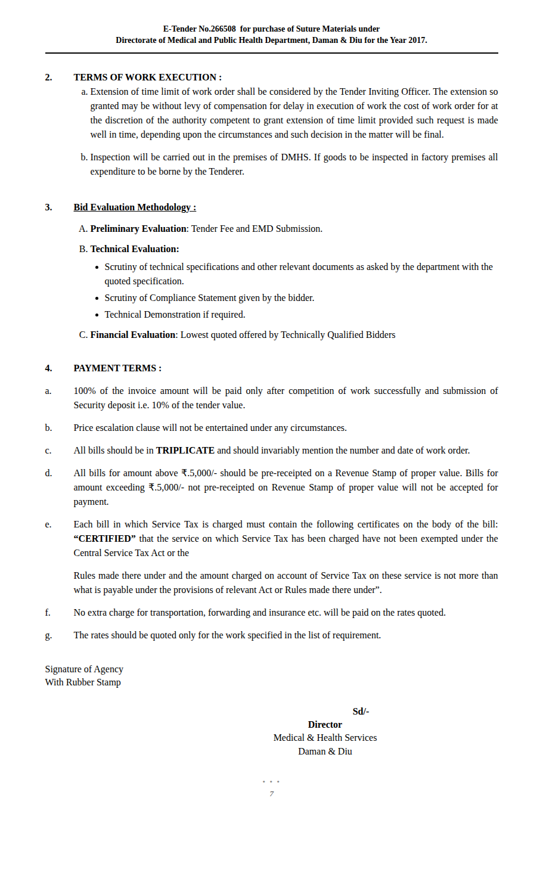E-Tender No.266508 for purchase of Suture Materials under
Directorate of Medical and Public Health Department, Daman & Diu for the Year 2017.
2.
TERMS OF WORK EXECUTION :
Extension of time limit of work order shall be considered by the Tender Inviting Officer. The extension so granted may be without levy of compensation for delay in execution of work the cost of work order for at the discretion of the authority competent to grant extension of time limit provided such request is made well in time, depending upon the circumstances and such decision in the matter will be final.
Inspection will be carried out in the premises of DMHS. If goods to be inspected in factory premises all expenditure to be borne by the Tenderer.
3.
Bid Evaluation Methodology :
Preliminary Evaluation: Tender Fee and EMD Submission.
Technical Evaluation:
Scrutiny of technical specifications and other relevant documents as asked by the department with the quoted specification.
Scrutiny of Compliance Statement given by the bidder.
Technical Demonstration if required.
Financial Evaluation: Lowest quoted offered by Technically Qualified Bidders
4.
PAYMENT TERMS :
a. 100% of the invoice amount will be paid only after competition of work successfully and submission of Security deposit i.e. 10% of the tender value.
b. Price escalation clause will not be entertained under any circumstances.
c. All bills should be in TRIPLICATE and should invariably mention the number and date of work order.
d. All bills for amount above ₹.5,000/- should be pre-receipted on a Revenue Stamp of proper value. Bills for amount exceeding ₹.5,000/- not pre-receipted on Revenue Stamp of proper value will not be accepted for payment.
e. Each bill in which Service Tax is charged must contain the following certificates on the body of the bill: “CERTIFIED” that the service on which Service Tax has been charged have not been exempted under the Central Service Tax Act or the
Rules made there under and the amount charged on account of Service Tax on these service is not more than what is payable under the provisions of relevant Act or Rules made there under”.
f. No extra charge for transportation, forwarding and insurance etc. will be paid on the rates quoted.
g. The rates should be quoted only for the work specified in the list of requirement.
Signature of Agency
With Rubber Stamp
Sd/-
Director
Medical & Health Services
Daman & Diu
• • •
7